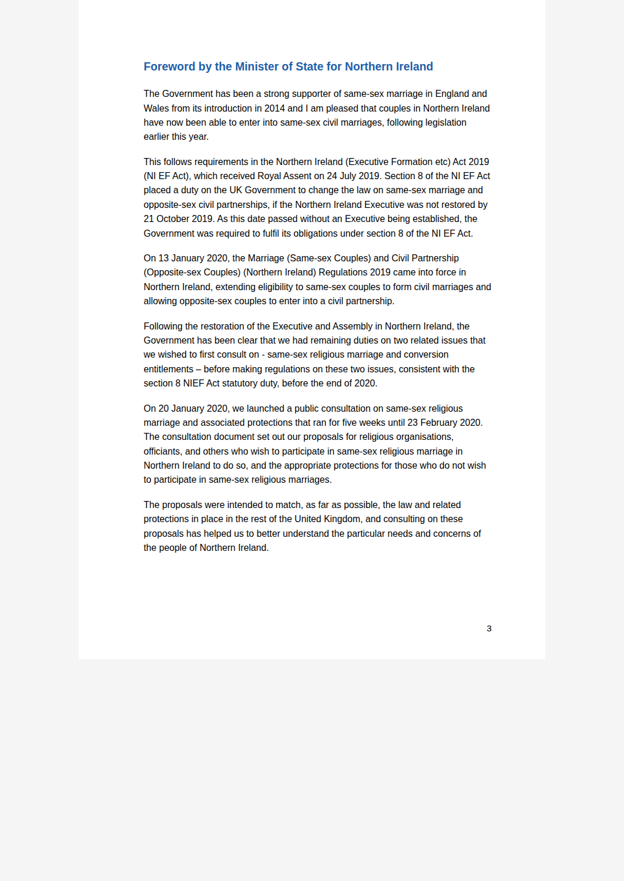Foreword by the Minister of State for Northern Ireland
The Government has been a strong supporter of same-sex marriage in England and Wales from its introduction in 2014 and I am pleased that couples in Northern Ireland have now been able to enter into same-sex civil marriages, following legislation earlier this year.
This follows requirements in the Northern Ireland (Executive Formation etc) Act 2019 (NI EF Act), which received Royal Assent on 24 July 2019. Section 8 of the NI EF Act placed a duty on the UK Government to change the law on same-sex marriage and opposite-sex civil partnerships, if the Northern Ireland Executive was not restored by 21 October 2019. As this date passed without an Executive being established, the Government was required to fulfil its obligations under section 8 of the NI EF Act.
On 13 January 2020, the Marriage (Same-sex Couples) and Civil Partnership (Opposite-sex Couples) (Northern Ireland) Regulations 2019 came into force in Northern Ireland, extending eligibility to same-sex couples to form civil marriages and allowing opposite-sex couples to enter into a civil partnership.
Following the restoration of the Executive and Assembly in Northern Ireland, the Government has been clear that we had remaining duties on two related issues that we wished to first consult on - same-sex religious marriage and conversion entitlements – before making regulations on these two issues, consistent with the section 8 NIEF Act statutory duty, before the end of 2020.
On 20 January 2020, we launched a public consultation on same-sex religious marriage and associated protections that ran for five weeks until 23 February 2020. The consultation document set out our proposals for religious organisations, officiants, and others who wish to participate in same-sex religious marriage in Northern Ireland to do so, and the appropriate protections for those who do not wish to participate in same-sex religious marriages.
The proposals were intended to match, as far as possible, the law and related protections in place in the rest of the United Kingdom, and consulting on these proposals has helped us to better understand the particular needs and concerns of the people of Northern Ireland.
3